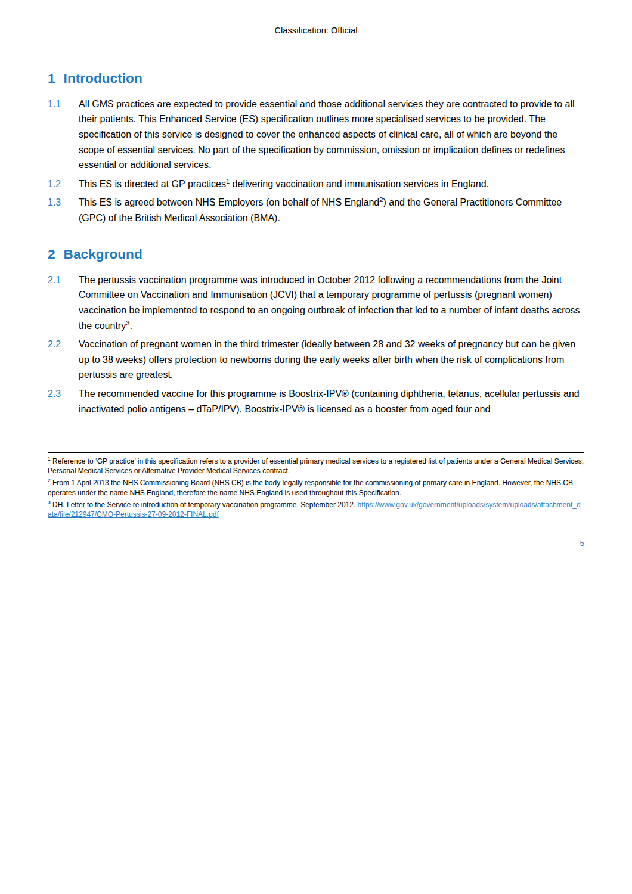Classification: Official
1 Introduction
1.1
All GMS practices are expected to provide essential and those additional services they are contracted to provide to all their patients. This Enhanced Service (ES) specification outlines more specialised services to be provided. The specification of this service is designed to cover the enhanced aspects of clinical care, all of which are beyond the scope of essential services. No part of the specification by commission, omission or implication defines or redefines essential or additional services.
1.2
This ES is directed at GP practices1 delivering vaccination and immunisation services in England.
1.3
This ES is agreed between NHS Employers (on behalf of NHS England2) and the General Practitioners Committee (GPC) of the British Medical Association (BMA).
2 Background
2.1
The pertussis vaccination programme was introduced in October 2012 following a recommendations from the Joint Committee on Vaccination and Immunisation (JCVI) that a temporary programme of pertussis (pregnant women) vaccination be implemented to respond to an ongoing outbreak of infection that led to a number of infant deaths across the country3.
2.2
Vaccination of pregnant women in the third trimester (ideally between 28 and 32 weeks of pregnancy but can be given up to 38 weeks) offers protection to newborns during the early weeks after birth when the risk of complications from pertussis are greatest.
2.3
The recommended vaccine for this programme is Boostrix-IPV® (containing diphtheria, tetanus, acellular pertussis and inactivated polio antigens – dTaP/IPV). Boostrix-IPV® is licensed as a booster from aged four and
1 Reference to ‘GP practice’ in this specification refers to a provider of essential primary medical services to a registered list of patients under a General Medical Services, Personal Medical Services or Alternative Provider Medical Services contract.
2 From 1 April 2013 the NHS Commissioning Board (NHS CB) is the body legally responsible for the commissioning of primary care in England. However, the NHS CB operates under the name NHS England, therefore the name NHS England is used throughout this Specification.
3 DH. Letter to the Service re introduction of temporary vaccination programme. September 2012. https://www.gov.uk/government/uploads/system/uploads/attachment_data/file/212947/CMO-Pertussis-27-09-2012-FINAL.pdf
5